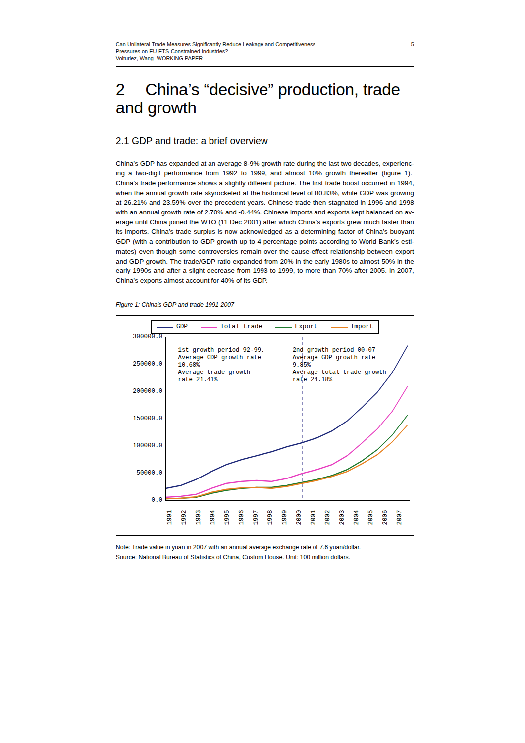Can Unilateral Trade Measures Significantly Reduce Leakage and Competitiveness
Pressures on EU-ETS-Constrained Industries?
Voituriez, Wang- WORKING PAPER
5
2 China’s “decisive” production, trade and growth
2.1 GDP and trade: a brief overview
China’s GDP has expanded at an average 8-9% growth rate during the last two decades, experiencing a two-digit performance from 1992 to 1999, and almost 10% growth thereafter (figure 1). China’s trade performance shows a slightly different picture. The first trade boost occurred in 1994, when the annual growth rate skyrocketed at the historical level of 80.83%, while GDP was growing at 26.21% and 23.59% over the precedent years. Chinese trade then stagnated in 1996 and 1998 with an annual growth rate of 2.70% and -0.44%. Chinese imports and exports kept balanced on average until China joined the WTO (11 Dec 2001) after which China’s exports grew much faster than its imports. China’s trade surplus is now acknowledged as a determining factor of China’s buoyant GDP (with a contribution to GDP growth up to 4 percentage points according to World Bank’s estimates) even though some controversies remain over the cause-effect relationship between export and GDP growth. The trade/GDP ratio expanded from 20% in the early 1980s to almost 50% in the early 1990s and after a slight decrease from 1993 to 1999, to more than 70% after 2005. In 2007, China’s exports almost account for 40% of its GDP.
Figure 1: China’s GDP and trade 1991-2007
GDP
Total trade
Export
Import
300000.0 250000.0 200000.0 150000.0 100000.0 50000.0 0.0
1st growth period 92-99.
Average GDP growth rate
10.68%
Average trade growth
rate 21.41%
2nd growth period 00-07
Average GDP growth rate
9.85%
Average total trade growth
rate 24.18%
1991
1992
1993
1994
1995
1996
1997
1998
1999
2000
2001
2002
2003
2004
2005
2006
2007
Note: Trade value in yuan in 2007 with an annual average exchange rate of 7.6 yuan/dollar.
Source: National Bureau of Statistics of China, Custom House. Unit: 100 million dollars.